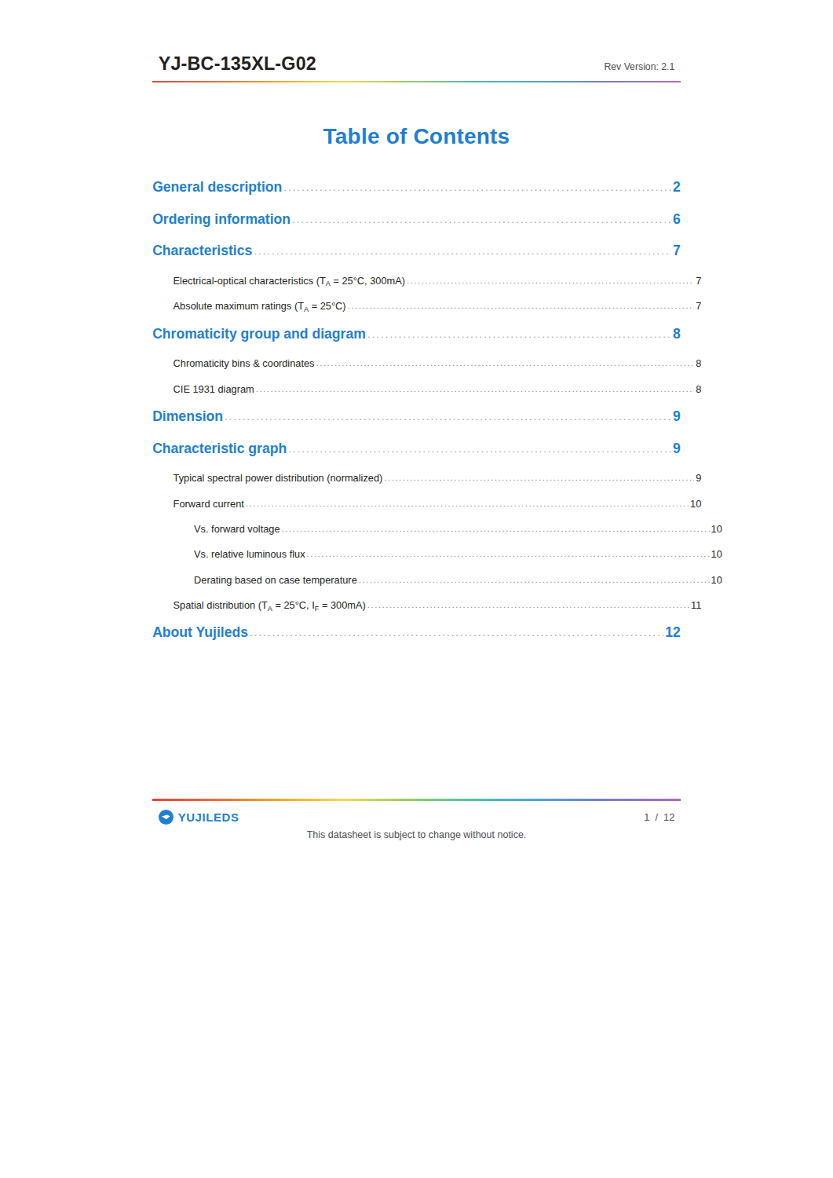YJ-BC-135XL-G02
Rev Version: 2.1
Table of Contents
General description .................................................................................................................. 2
Ordering information .............................................................................................................. 6
Characteristics ......................................................................................................................... 7
Electrical-optical characteristics (TA = 25°C, 300mA) ................................................................................................. 7
Absolute maximum ratings (TA = 25°C) ............................................................................................................. 7
Chromaticity group and diagram ............................................................................................. 8
Chromaticity bins & coordinates ......................................................................................................................... 8
CIE 1931 diagram ......................................................................................................................................... 8
Dimension .................................................................................................................................. 9
Characteristic graph ............................................................................................................... 9
Typical spectral power distribution (normalized) ....................................................................................... 9
Forward current ............................................................................................................................................. 10
Vs. forward voltage ................................................................................................................................. 10
Vs. relative luminous flux ....................................................................................................................... 10
Derating based on case temperature ......................................................................................................... 10
Spatial distribution (TA = 25°C, IF = 300mA) ......................................................................................... 11
About Yujileds ......................................................................................................................... 12
YUJILEDS
1 / 12
This datasheet is subject to change without notice.